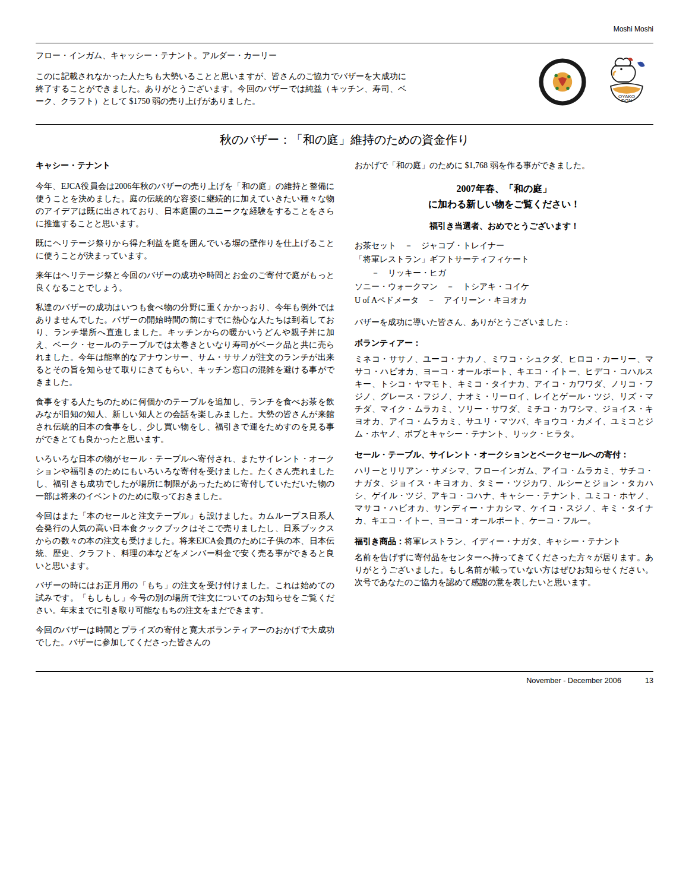Moshi Moshi
フロー・インガム、キャッシー・テナント。アルダー・カーリー
このに記載されなかった人たちも大勢いることと思いますが、皆さんのご協力でバザーを大成功に終了することができました。ありがとうございます。今回のバザーでは純益（キッチン、寿司、ベーク、クラフト）として $1750 弱の売り上げがありました。
OYAKO DON
秋のバザー：「和の庭」維持のための資金作り
キャシー・テナント
今年、EJCA役員会は2006年秋のバザーの売り上げを「和の庭」の維持と整備に使うことを決めました。庭の伝統的な容姿に継続的に加えていきたい種々な物のアイデアは既に出されており、日本庭園のユニークな経験をすることをさらに推進することと思います。
既にヘリテージ祭りから得た利益を庭を囲んでいる塀の壁作りを仕上げることに使うことが決まっています。
来年はヘリテージ祭と今回のバザーの成功や時間とお金のご寄付で庭がもっと良くなることでしょう。
私達のバザーの成功はいつも食べ物の分野に重くかかっおり、今年も例外ではありませんでした。バザーの開始時間の前にすでに熱心な人たちは到着しており、ランチ場所へ直進しました。キッチンからの暖かいうどんや親子丼に加え、ベーク・セールのテーブルでは太巻きといなり寿司がベーク品と共に売られました。今年は能率的なアナウンサー、サム・ササノが注文のランチが出来るとその旨を知らせて取りにきてもらい、キッチン窓口の混雑を避ける事ができました。
食事をする人たちのために何個かのテーブルを追加し、ランチを食べお茶を飲みなが旧知の知人、新しい知人との会話を楽しみました。大勢の皆さんが来館され伝統的日本の食事をし、少し買い物をし、福引きで運をためすのを見る事ができとても良かったと思います。
いろいろな日本の物がセール・テーブルへ寄付され、またサイレント・オークションや福引きのためにもいろいろな寄付を受けました。たくさん売れましたし、福引きも成功でしたが場所に制限があったために寄付していただいた物の一部は将来のイベントのために取っておきました。
今回はまた「本のセールと注文テーブル」も設けました。カムループス日系人会発行の人気の高い日本食クックブックはそこで売りましたし、日系ブックスからの数々の本の注文も受けました。将来EJCA会員のために子供の本、日本伝統、歴史、クラフト、料理の本などをメンバー料金で安く売る事ができると良いと思います。
バザーの時にはお正月用の「もち」の注文を受け付けました。これは始めての試みです。「もしもし」今号の別の場所で注文についてのお知らせをご覧ください。年末までに引き取り可能なもちの注文をまだできます。
今回のバザーは時間とプライズの寄付と寛大ボランティアーのおかげで大成功でした。バザーに参加してくださった皆さんの
おかげで「和の庭」のために $1,768 弱を作る事ができました。
2007年春、「和の庭」
に加わる新しい物をご覧ください！
福引き当選者、おめでとうございます！
お茶セット　－　ジャコブ・トレイナー
「将軍レストラン」ギフトサーティフィケート
　　－　リッキー・ヒガ
ソニー・ウォークマン　－　トシアキ・コイケ
U of Aペドメータ　－　アイリーン・キヨオカ
バザーを成功に導いた皆さん、ありがとうございました：
ボランティアー：
ミネコ・ササノ、ユーコ・ナカノ、ミワコ・シュクダ、ヒロコ・カーリー、マサコ・ハビオカ、ヨーコ・オールポート、キエコ・イトー、ヒデコ・コハルスキー、トシコ・ヤマモト、キミコ・タイナカ、アイコ・カワワダ、ノリコ・フジノ、グレース・フジノ、ナオミ・リーロイ、レイとゲール・ツジ、リズ・マチダ、マイク・ムラカミ、ソリー・サワダ、ミチコ・カワシマ、ジョイス・キヨオカ、アイコ・ムラカミ、サユリ・マツバ、キョウコ・カメイ、ユミコとジム・ホヤノ、ボブとキャシー・テナント、リック・ヒラタ。
セール・テーブル、サイレント・オークションとベークセールへの寄付：
ハリーとリリアン・サメシマ、フローインガム、アイコ・ムラカミ、サチコ・ナガタ、ジョイス・キヨオカ、タミー・ツジカワ、ルシーとジョン・タカハシ、ゲイル・ツジ、アキコ・コハナ、キャシー・テナント、ユミコ・ホヤノ、マサコ・ハビオカ、サンディー・ナカシマ、ケイコ・スジノ、キミ・タイナカ、キエコ・イトー、ヨーコ・オールポート、ケーコ・フルー。
福引き商品：将軍レストラン、イディー・ナガタ、キャシー・テナント
名前を告げずに寄付品をセンターへ持ってきてくださった方々が居ります。ありがとうございました。もし名前が載っていない方はぜひお知らせください。次号であなたのご協力を認めて感謝の意を表したいと思います。
November - December 2006 13